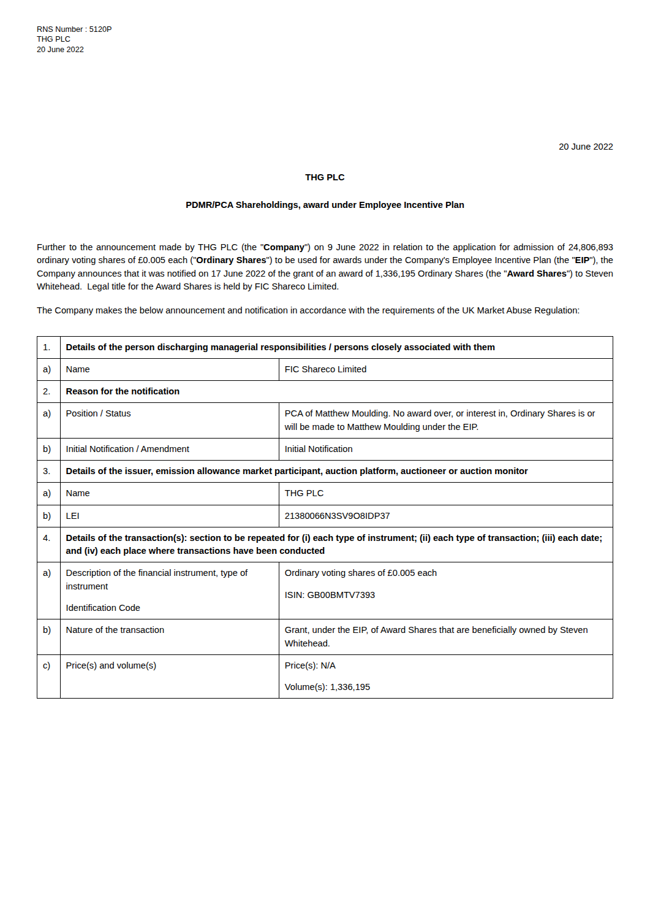RNS Number : 5120P
THG PLC
20 June 2022
20 June 2022
THG PLC
PDMR/PCA Shareholdings, award under Employee Incentive Plan
Further to the announcement made by THG PLC (the "Company") on 9 June 2022 in relation to the application for admission of 24,806,893 ordinary voting shares of £0.005 each ("Ordinary Shares") to be used for awards under the Company's Employee Incentive Plan (the "EIP"), the Company announces that it was notified on 17 June 2022 of the grant of an award of 1,336,195 Ordinary Shares (the "Award Shares") to Steven Whitehead. Legal title for the Award Shares is held by FIC Shareco Limited.
The Company makes the below announcement and notification in accordance with the requirements of the UK Market Abuse Regulation:
| 1. | Details of the person discharging managerial responsibilities / persons closely associated with them |
| a) | Name | FIC Shareco Limited |
| 2. | Reason for the notification |
| a) | Position / Status | PCA of Matthew Moulding. No award over, or interest in, Ordinary Shares is or will be made to Matthew Moulding under the EIP. |
| b) | Initial Notification / Amendment | Initial Notification |
| 3. | Details of the issuer, emission allowance market participant, auction platform, auctioneer or auction monitor |
| a) | Name | THG PLC |
| b) | LEI | 21380066N3SV9O8IDP37 |
| 4. | Details of the transaction(s): section to be repeated for (i) each type of instrument; (ii) each type of transaction; (iii) each date; and (iv) each place where transactions have been conducted |
| a) | Description of the financial instrument, type of instrument Identification Code | Ordinary voting shares of £0.005 each ISIN: GB00BMTV7393 |
| b) | Nature of the transaction | Grant, under the EIP, of Award Shares that are beneficially owned by Steven Whitehead. |
| c) | Price(s) and volume(s) | Price(s): N/A Volume(s): 1,336,195 |